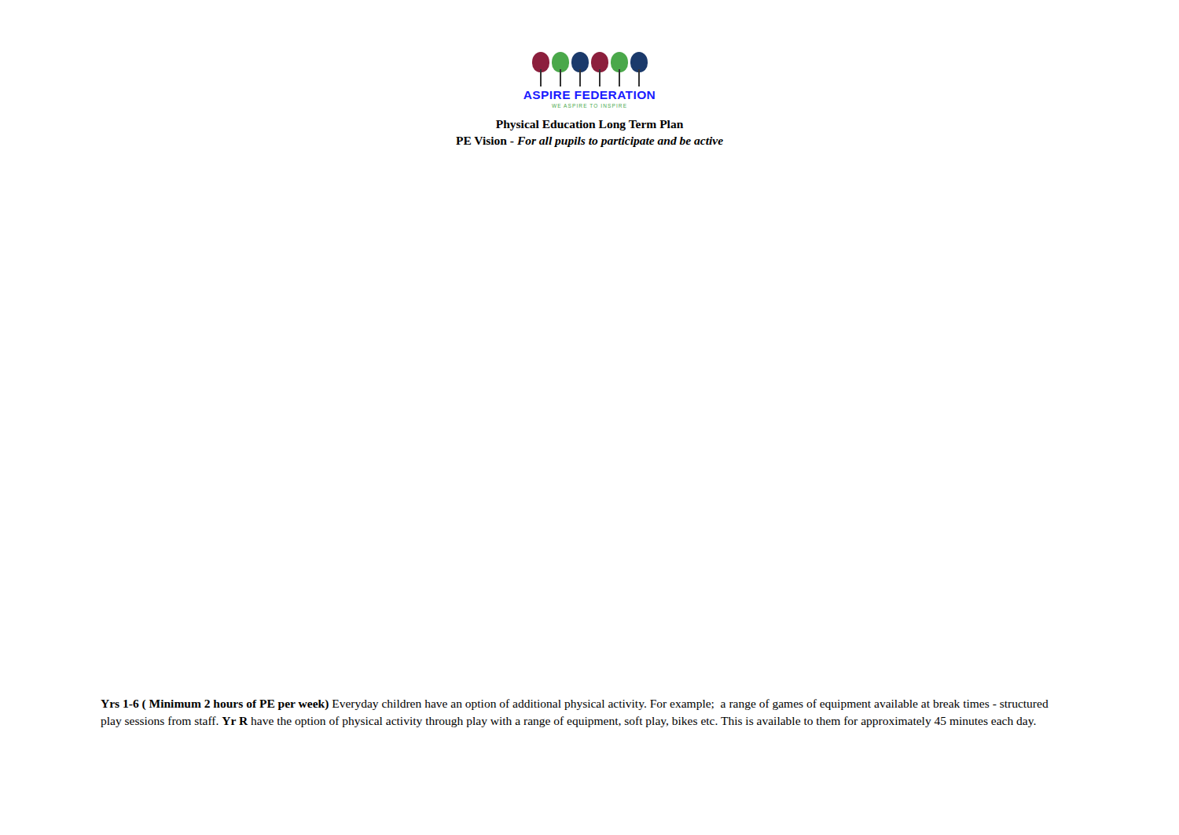ASPIRE FEDERATION
WE ASPIRE TO INSPIRE
Physical Education Long Term Plan
PE Vision - For all pupils to participate and be active
Yrs 1-6 ( Minimum 2 hours of PE per week) Everyday children have an option of additional physical activity. For example; a range of games of equipment available at break times - structured play sessions from staff. Yr R have the option of physical activity through play with a range of equipment, soft play, bikes etc. This is available to them for approximately 45 minutes each day.